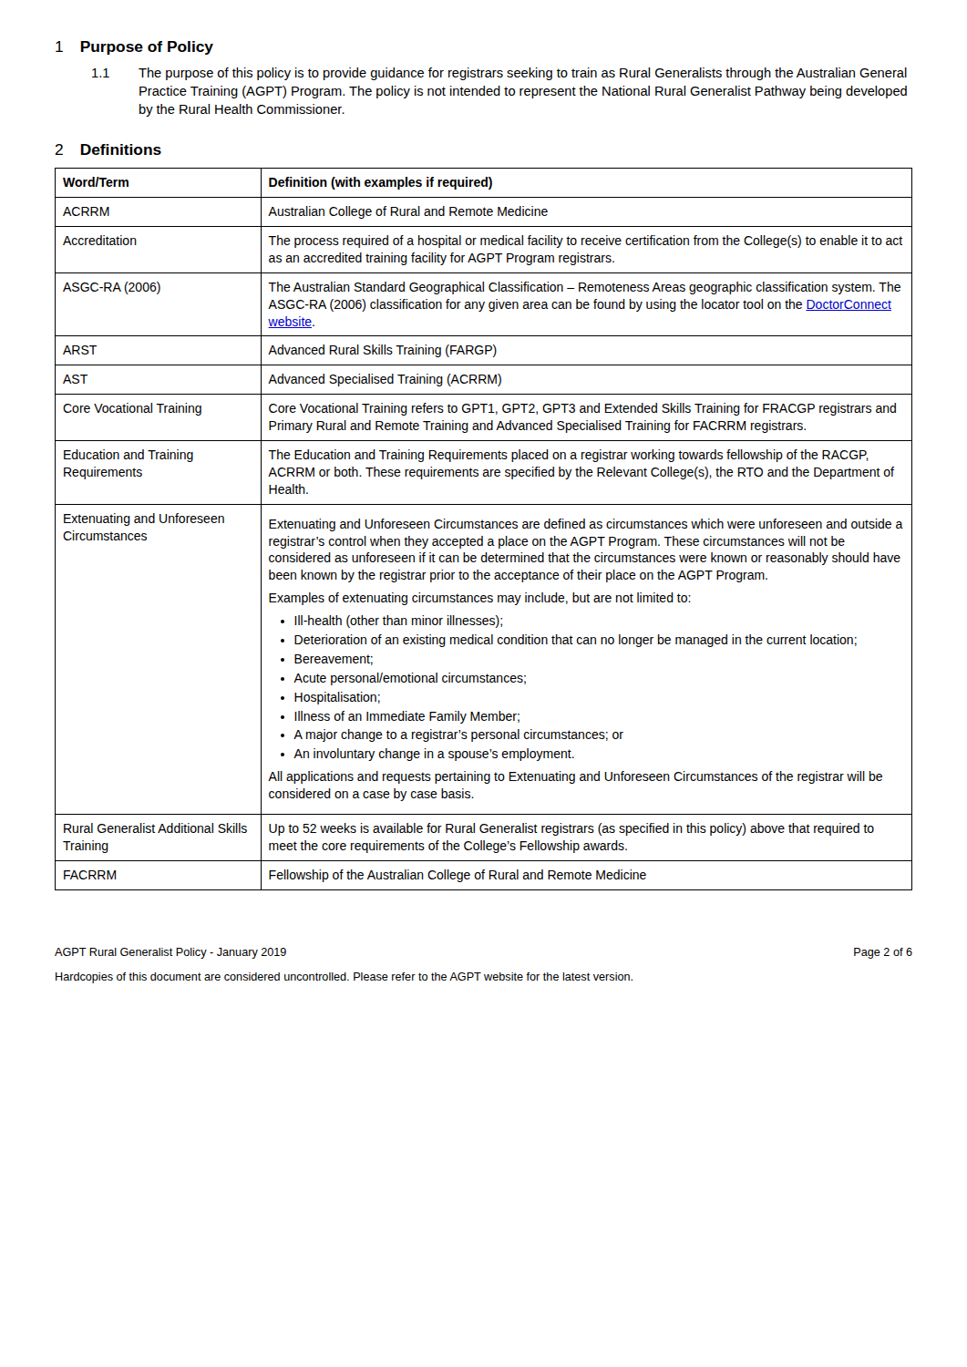1 Purpose of Policy
1.1 The purpose of this policy is to provide guidance for registrars seeking to train as Rural Generalists through the Australian General Practice Training (AGPT) Program. The policy is not intended to represent the National Rural Generalist Pathway being developed by the Rural Health Commissioner.
2 Definitions
| Word/Term | Definition (with examples if required) |
| --- | --- |
| ACRRM | Australian College of Rural and Remote Medicine |
| Accreditation | The process required of a hospital or medical facility to receive certification from the College(s) to enable it to act as an accredited training facility for AGPT Program registrars. |
| ASGC-RA (2006) | The Australian Standard Geographical Classification – Remoteness Areas geographic classification system. The ASGC-RA (2006) classification for any given area can be found by using the locator tool on the DoctorConnect website . |
| ARST | Advanced Rural Skills Training (FARGP) |
| AST | Advanced Specialised Training (ACRRM) |
| Core Vocational Training | Core Vocational Training refers to GPT1, GPT2, GPT3 and Extended Skills Training for FRACGP registrars and Primary Rural and Remote Training and Advanced Specialised Training for FACRRM registrars. |
| Education and Training Requirements | The Education and Training Requirements placed on a registrar working towards fellowship of the RACGP, ACRRM or both. These requirements are specified by the Relevant College(s), the RTO and the Department of Health. |
| Extenuating and Unforeseen Circumstances | Extenuating and Unforeseen Circumstances are defined as circumstances which were unforeseen and outside a registrar’s control when they accepted a place on the AGPT Program. These circumstances will not be considered as unforeseen if it can be determined that the circumstances were known or reasonably should have been known by the registrar prior to the acceptance of their place on the AGPT Program. Examples of extenuating circumstances may include, but are not limited to: Ill-health (other than minor illnesses); Deterioration of an existing medical condition that can no longer be managed in the current location; Bereavement; Acute personal/emotional circumstances; Hospitalisation; Illness of an Immediate Family Member; A major change to a registrar’s personal circumstances; or An involuntary change in a spouse’s employment. All applications and requests pertaining to Extenuating and Unforeseen Circumstances of the registrar will be considered on a case by case basis. |
| Rural Generalist Additional Skills Training | Up to 52 weeks is available for Rural Generalist registrars (as specified in this policy) above that required to meet the core requirements of the College’s Fellowship awards. |
| FACRRM | Fellowship of the Australian College of Rural and Remote Medicine |
AGPT Rural Generalist Policy - January 2019 Page 2 of 6
Hardcopies of this document are considered uncontrolled. Please refer to the AGPT website for the latest version.